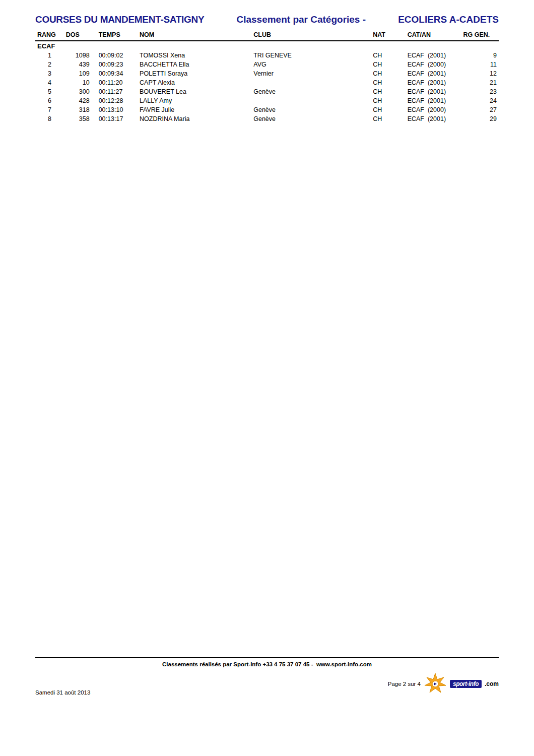COURSES DU MANDEMENT-SATIGNY
Classement par Catégories -
ECOLIERS A-CADETS
| RANG | DOS | TEMPS | NOM | CLUB | NAT | CAT/AN | RG GEN. |
| --- | --- | --- | --- | --- | --- | --- | --- |
| ECAF |
| 1 | 1098 | 00:09:02 | TOMOSSI Xena | TRI GENEVE | CH | ECAF (2001) | 9 |
| 2 | 439 | 00:09:23 | BACCHETTA Ella | AVG | CH | ECAF (2000) | 11 |
| 3 | 109 | 00:09:34 | POLETTI Soraya | Vernier | CH | ECAF (2001) | 12 |
| 4 | 10 | 00:11:20 | CAPT Alexia | | CH | ECAF (2001) | 21 |
| 5 | 300 | 00:11:27 | BOUVERET Lea | Genève | CH | ECAF (2001) | 23 |
| 6 | 428 | 00:12:28 | LALLY Amy | | CH | ECAF (2001) | 24 |
| 7 | 318 | 00:13:10 | FAVRE Julie | Genève | CH | ECAF (2000) | 27 |
| 8 | 358 | 00:13:17 | NOZDRINA Maria | Genève | CH | ECAF (2001) | 29 |
Classements réalisés par Sport-Info +33 4 75 37 07 45 - www.sport-info.com
Samedi 31 août 2013
Page 2 sur 4 sport-info.com